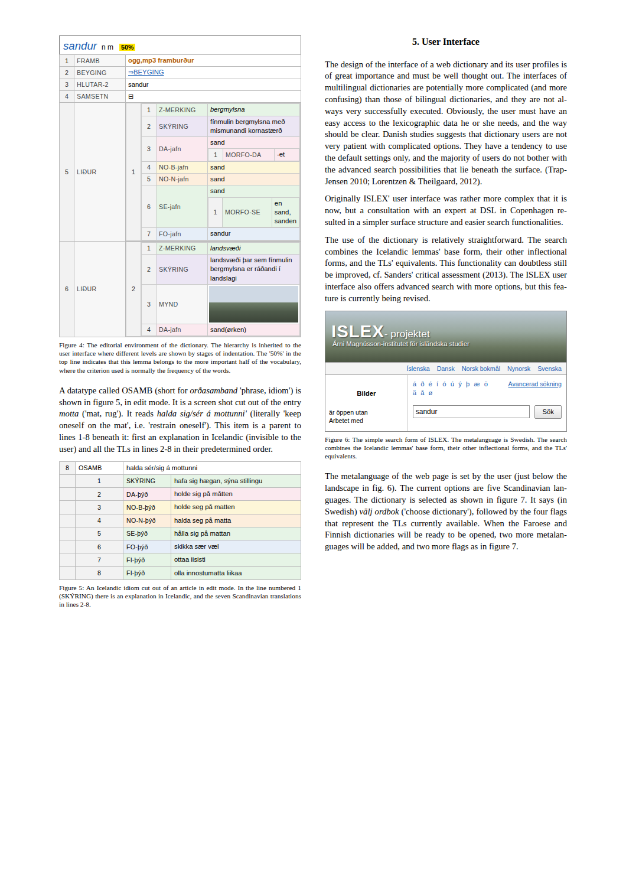| sandur n m 50% |
| 1 | FRAMB | ogg,mp3 framburður |
| 2 | BEYGING | ⇒BEYGING |
| 3 | HLUTAR-2 | sandur |
| 4 | SAMSETN | ⊟ |
| 5 | LIÐUR | / 1 / / 1 / Z-MERKING / bergmylsna / / 2 / SKÝRING / fínmulin bergmylsna með mismunandi kornastærð / / 3 / DA-jafn / / sand / / / 1 / MORFO-DA / -et / / / / 4 / NO-B-jafn / sand / / 5 / NO-N-jafn / sand / / 6 / SE-jafn / / sand / / / 1 / MORFO-SE / en sand, sanden / / / / 7 / FO-jafn / sandur / / |
| 6 | LIÐUR | / 2 / / 1 / Z-MERKING / landsvæði / / 2 / SKÝRING / landsvæði þar sem fínmulin bergmylsna er ráðandi í landslagi / / 3 / MYND / / / 4 / DA-jafn / sand(ørken) / / |
Figure 4: The editorial environment of the dictionary. The hierarchy is inherited to the user interface where different levels are shown by stages of indentation. The '50%' in the top line indicates that this lemma belongs to the more important half of the vocabulary, where the criterion used is normally the frequency of the words.
A datatype called OSAMB (short for orðasamband 'phrase, idiom') is shown in figure 5, in edit mode. It is a screen shot cut out of the entry motta ('mat, rug'). It reads halda sig/sér á mottunni' (literally 'keep oneself on the mat', i.e. 'restrain oneself'). This item is a parent to lines 1-8 beneath it: first an explanation in Icelandic (invisible to the user) and all the TLs in lines 2-8 in their predetermined order.
| 8 | OSAMB | halda sér/sig á mottunni |
| | 1 | SKÝRING | hafa sig hægan, sýna stillingu |
| | 2 | DA-þýð | holde sig på måtten |
| | 3 | NO-B-þýð | holde seg på matten |
| | 4 | NO-N-þýð | halda seg på matta |
| | 5 | SE-þýð | hålla sig på mattan |
| | 6 | FO-þýð | skikka sær væl |
| | 7 | FI-þýð | ottaa iisisti |
| | 8 | FI-þýð | olla innostumatta liikaa |
Figure 5: An Icelandic idiom cut out of an article in edit mode. In the line numbered 1 (SKÝRING) there is an explanation in Icelandic, and the seven Scandinavian translations in lines 2-8.
5. User Interface
The design of the interface of a web dictionary and its user profiles is of great importance and must be well thought out. The interfaces of multilingual dictionaries are potentially more complicated (and more confusing) than those of bilingual dictionaries, and they are not always very successfully executed. Obviously, the user must have an easy access to the lexicographic data he or she needs, and the way should be clear. Danish studies suggests that dictionary users are not very patient with complicated options. They have a tendency to use the default settings only, and the majority of users do not bother with the advanced search possibilities that lie beneath the surface. (Trap-Jensen 2010; Lorentzen & Theilgaard, 2012).
Originally ISLEX' user interface was rather more complex that it is now, but a consultation with an expert at DSL in Copenhagen resulted in a simpler surface structure and easier search functionalities.
The use of the dictionary is relatively straightforward. The search combines the Icelandic lemmas' base form, their other inflectional forms, and the TLs' equivalents. This functionality can doubtless still be improved, cf. Sanders' critical assessment (2013). The ISLEX user interface also offers advanced search with more options, but this feature is currently being revised.
ISLEX- projektet
Árni Magnússon-institutet för isländska studier
Íslenska Dansk Norsk bokmål Nynorsk Svenska
Bilder
är öppen utan
Arbetet med
Avancerad sökning
á ð é í ó ú ý þ æ ö
ä å ø
Sök
Figure 6: The simple search form of ISLEX. The metalanguage is Swedish. The search combines the Icelandic lemmas' base form, their other inflectional forms, and the TLs' equivalents.
The metalanguage of the web page is set by the user (just below the landscape in fig. 6). The current options are five Scandinavian languages. The dictionary is selected as shown in figure 7. It says (in Swedish) välj ordbok ('choose dictionary'), followed by the four flags that represent the TLs currently available. When the Faroese and Finnish dictionaries will be ready to be opened, two more metalanguages will be added, and two more flags as in figure 7.